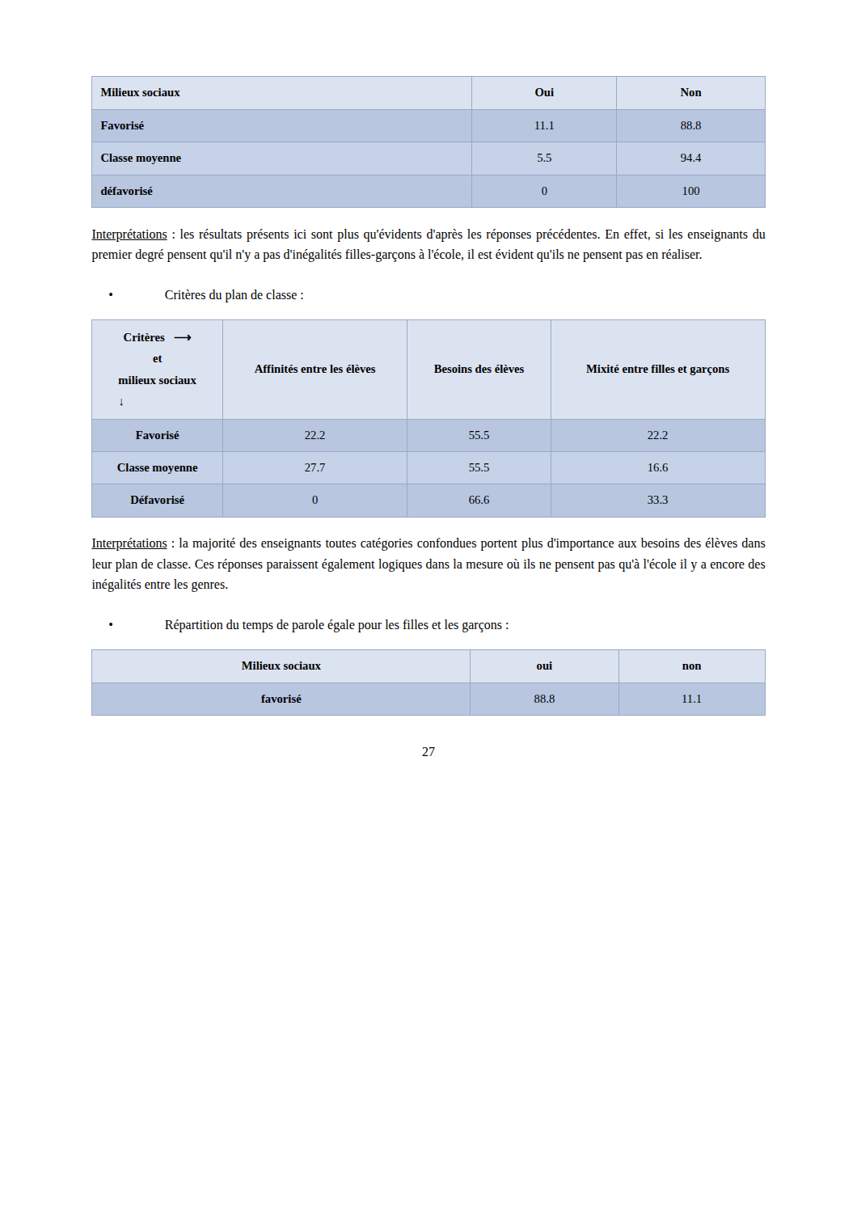| Milieux sociaux | Oui | Non |
| --- | --- | --- |
| Favorisé | 11.1 | 88.8 |
| Classe moyenne | 5.5 | 94.4 |
| défavorisé | 0 | 100 |
Interprétations : les résultats présents ici sont plus qu'évidents d'après les réponses précédentes. En effet, si les enseignants du premier degré pensent qu'il n'y a pas d'inégalités filles-garçons à l'école, il est évident qu'ils ne pensent pas en réaliser.
•Critères du plan de classe :
| Critères ⟶ et milieux sociaux ↓ | Affinités entre les élèves | Besoins des élèves | Mixité entre filles et garçons |
| --- | --- | --- | --- |
| Favorisé | 22.2 | 55.5 | 22.2 |
| Classe moyenne | 27.7 | 55.5 | 16.6 |
| Défavorisé | 0 | 66.6 | 33.3 |
Interprétations : la majorité des enseignants toutes catégories confondues portent plus d'importance aux besoins des élèves dans leur plan de classe. Ces réponses paraissent également logiques dans la mesure où ils ne pensent pas qu'à l'école il y a encore des inégalités entre les genres.
•Répartition du temps de parole égale pour les filles et les garçons :
| Milieux sociaux | oui | non |
| --- | --- | --- |
| favorisé | 88.8 | 11.1 |
27